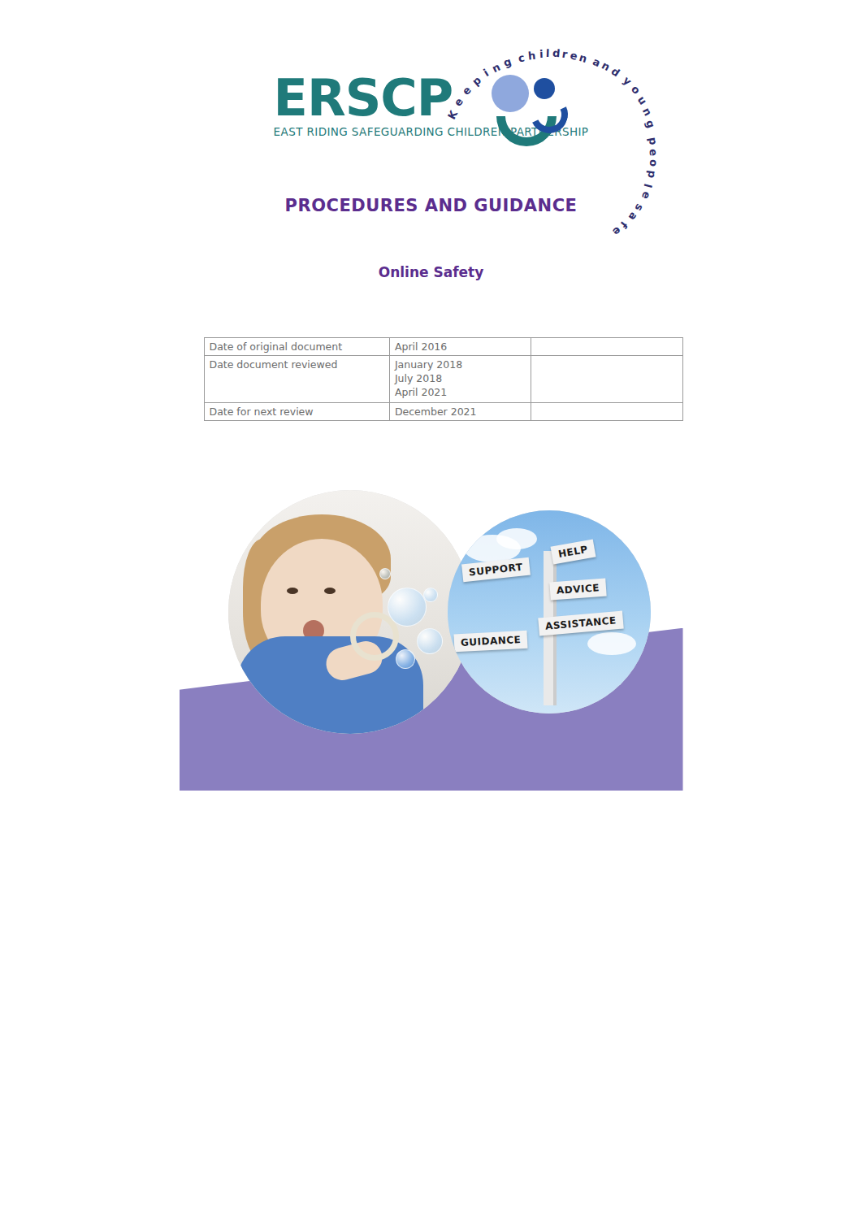K e e p i n g c h i l d r e n a n d y o u n g p e o p l e s a f e
ERSCP
EAST RIDING SAFEGUARDING CHILDREN PARTNERSHIP
PROCEDURES AND GUIDANCE
Online Safety
| Date of original document | April 2016 | |
| Date document reviewed | January 2018 July 2018 April 2021 | |
| Date for next review | December 2021 | |
SUPPORT
HELP
ADVICE
ASSISTANCE
GUIDANCE